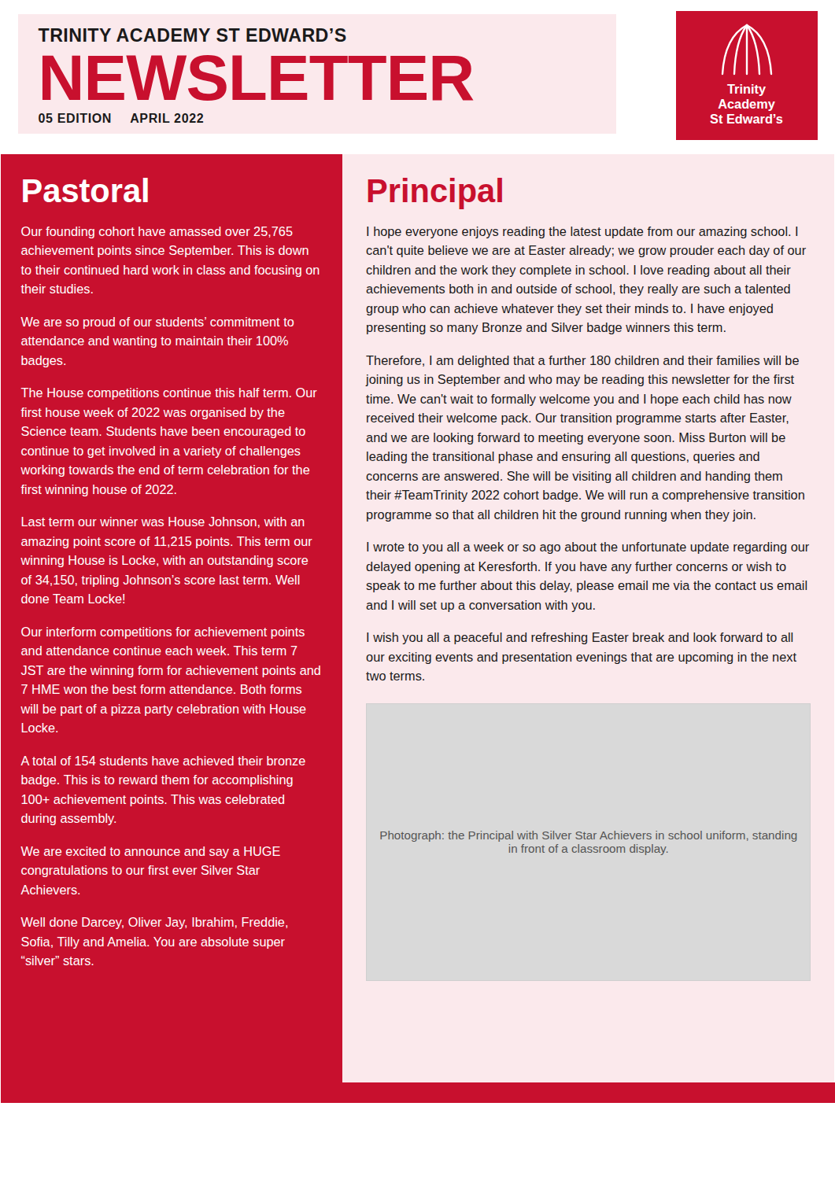Trinity Academy St Edward’s
NEWSLETTER
05 EDITION APRIL 2022
Trinity
Academy
St Edward’s
Pastoral
Our founding cohort have amassed over 25,765 achievement points since September. This is down to their continued hard work in class and focusing on their studies.
We are so proud of our students’ commitment to attendance and wanting to maintain their 100% badges.
The House competitions continue this half term. Our first house week of 2022 was organised by the Science team. Students have been encouraged to continue to get involved in a variety of challenges working towards the end of term celebration for the first winning house of 2022.
Last term our winner was House Johnson, with an amazing point score of 11,215 points. This term our winning House is Locke, with an outstanding score of 34,150, tripling Johnson’s score last term. Well done Team Locke!
Our interform competitions for achievement points and attendance continue each week. This term 7 JST are the winning form for achievement points and 7 HME won the best form attendance. Both forms will be part of a pizza party celebration with House Locke.
A total of 154 students have achieved their bronze badge. This is to reward them for accomplishing 100+ achievement points. This was celebrated during assembly.
We are excited to announce and say a HUGE congratulations to our first ever Silver Star Achievers.
Well done Darcey, Oliver Jay, Ibrahim, Freddie, Sofia, Tilly and Amelia. You are absolute super “silver” stars.
Principal
I hope everyone enjoys reading the latest update from our amazing school. I can't quite believe we are at Easter already; we grow prouder each day of our children and the work they complete in school. I love reading about all their achievements both in and outside of school, they really are such a talented group who can achieve whatever they set their minds to. I have enjoyed presenting so many Bronze and Silver badge winners this term.
Therefore, I am delighted that a further 180 children and their families will be joining us in September and who may be reading this newsletter for the first time. We can't wait to formally welcome you and I hope each child has now received their welcome pack. Our transition programme starts after Easter, and we are looking forward to meeting everyone soon. Miss Burton will be leading the transitional phase and ensuring all questions, queries and concerns are answered. She will be visiting all children and handing them their #TeamTrinity 2022 cohort badge. We will run a comprehensive transition programme so that all children hit the ground running when they join.
I wrote to you all a week or so ago about the unfortunate update regarding our delayed opening at Keresforth. If you have any further concerns or wish to speak to me further about this delay, please email me via the contact us email and I will set up a conversation with you.
I wish you all a peaceful and refreshing Easter break and look forward to all our exciting events and presentation evenings that are upcoming in the next two terms.
Photograph: the Principal with Silver Star Achievers in school uniform, standing in front of a classroom display.